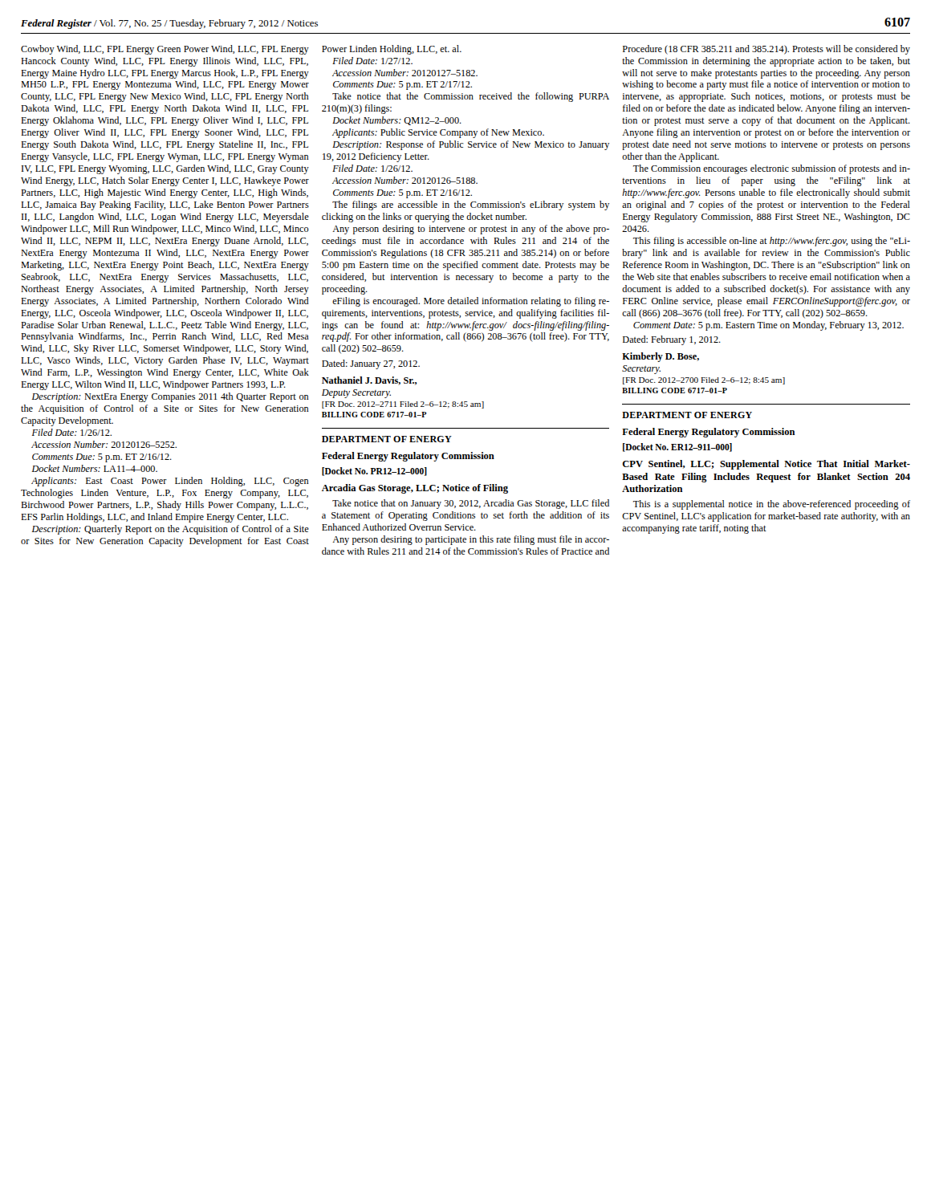Federal Register / Vol. 77, No. 25 / Tuesday, February 7, 2012 / Notices
6107
Cowboy Wind, LLC, FPL Energy Green Power Wind, LLC, FPL Energy Hancock County Wind, LLC, FPL Energy Illinois Wind, LLC, FPL, Energy Maine Hydro LLC, FPL Energy Marcus Hook, L.P., FPL Energy MH50 L.P., FPL Energy Montezuma Wind, LLC, FPL Energy Mower County, LLC, FPL Energy New Mexico Wind, LLC, FPL Energy North Dakota Wind, LLC, FPL Energy North Dakota Wind II, LLC, FPL Energy Oklahoma Wind, LLC, FPL Energy Oliver Wind I, LLC, FPL Energy Oliver Wind II, LLC, FPL Energy Sooner Wind, LLC, FPL Energy South Dakota Wind, LLC, FPL Energy Stateline II, Inc., FPL Energy Vansycle, LLC, FPL Energy Wyman, LLC, FPL Energy Wyman IV, LLC, FPL Energy Wyoming, LLC, Garden Wind, LLC, Gray County Wind Energy, LLC, Hatch Solar Energy Center I, LLC, Hawkeye Power Partners, LLC, High Majestic Wind Energy Center, LLC, High Winds, LLC, Jamaica Bay Peaking Facility, LLC, Lake Benton Power Partners II, LLC, Langdon Wind, LLC, Logan Wind Energy LLC, Meyersdale Windpower LLC, Mill Run Windpower, LLC, Minco Wind, LLC, Minco Wind II, LLC, NEPM II, LLC, NextEra Energy Duane Arnold, LLC, NextEra Energy Montezuma II Wind, LLC, NextEra Energy Power Marketing, LLC, NextEra Energy Point Beach, LLC, NextEra Energy Seabrook, LLC, NextEra Energy Services Massachusetts, LLC, Northeast Energy Associates, A Limited Partnership, North Jersey Energy Associates, A Limited Partnership, Northern Colorado Wind Energy, LLC, Osceola Windpower, LLC, Osceola Windpower II, LLC, Paradise Solar Urban Renewal, L.L.C., Peetz Table Wind Energy, LLC, Pennsylvania Windfarms, Inc., Perrin Ranch Wind, LLC, Red Mesa Wind, LLC, Sky River LLC, Somerset Windpower, LLC, Story Wind, LLC, Vasco Winds, LLC, Victory Garden Phase IV, LLC, Waymart Wind Farm, L.P., Wessington Wind Energy Center, LLC, White Oak Energy LLC, Wilton Wind II, LLC, Windpower Partners 1993, L.P.
Description: NextEra Energy Companies 2011 4th Quarter Report on the Acquisition of Control of a Site or Sites for New Generation Capacity Development.
Filed Date: 1/26/12.
Accession Number: 20120126–5252.
Comments Due: 5 p.m. ET 2/16/12.
Docket Numbers: LA11–4–000.
Applicants: East Coast Power Linden Holding, LLC, Cogen Technologies Linden Venture, L.P., Fox Energy Company, LLC, Birchwood Power Partners, L.P., Shady Hills Power Company, L.L.C., EFS Parlin Holdings, LLC, and Inland Empire Energy Center, LLC.
Description: Quarterly Report on the Acquisition of Control of a Site or Sites for New Generation Capacity Development for East Coast Power Linden Holding, LLC, et. al.
Filed Date: 1/27/12.
Accession Number: 20120127–5182.
Comments Due: 5 p.m. ET 2/17/12.
Take notice that the Commission received the following PURPA 210(m)(3) filings:
Docket Numbers: QM12–2–000.
Applicants: Public Service Company of New Mexico.
Description: Response of Public Service of New Mexico to January 19, 2012 Deficiency Letter.
Filed Date: 1/26/12.
Accession Number: 20120126–5188.
Comments Due: 5 p.m. ET 2/16/12.
The filings are accessible in the Commission's eLibrary system by clicking on the links or querying the docket number.
Any person desiring to intervene or protest in any of the above proceedings must file in accordance with Rules 211 and 214 of the Commission's Regulations (18 CFR 385.211 and 385.214) on or before 5:00 pm Eastern time on the specified comment date. Protests may be considered, but intervention is necessary to become a party to the proceeding.
eFiling is encouraged. More detailed information relating to filing requirements, interventions, protests, service, and qualifying facilities filings can be found at: http://www.ferc.gov/ docs-filing/efiling/filing-req.pdf. For other information, call (866) 208–3676 (toll free). For TTY, call (202) 502–8659.
Dated: January 27, 2012.
Nathaniel J. Davis, Sr.,
Deputy Secretary.
[FR Doc. 2012–2711 Filed 2–6–12; 8:45 am]
BILLING CODE 6717–01–P
DEPARTMENT OF ENERGY
Federal Energy Regulatory Commission
[Docket No. PR12–12–000]
Arcadia Gas Storage, LLC; Notice of Filing
Take notice that on January 30, 2012, Arcadia Gas Storage, LLC filed a Statement of Operating Conditions to set forth the addition of its Enhanced Authorized Overrun Service.
Any person desiring to participate in this rate filing must file in accordance with Rules 211 and 214 of the Commission's Rules of Practice and Procedure (18 CFR 385.211 and 385.214). Protests will be considered by the Commission in determining the appropriate action to be taken, but will not serve to make protestants parties to the proceeding. Any person wishing to become a party must file a notice of intervention or motion to intervene, as appropriate. Such notices, motions, or protests must be filed on or before the date as indicated below. Anyone filing an intervention or protest must serve a copy of that document on the Applicant. Anyone filing an intervention or protest on or before the intervention or protest date need not serve motions to intervene or protests on persons other than the Applicant.
The Commission encourages electronic submission of protests and interventions in lieu of paper using the "eFiling" link at http://www.ferc.gov. Persons unable to file electronically should submit an original and 7 copies of the protest or intervention to the Federal Energy Regulatory Commission, 888 First Street NE., Washington, DC 20426.
This filing is accessible on-line at http://www.ferc.gov, using the "eLibrary" link and is available for review in the Commission's Public Reference Room in Washington, DC. There is an "eSubscription" link on the Web site that enables subscribers to receive email notification when a document is added to a subscribed docket(s). For assistance with any FERC Online service, please email FERCOnlineSupport@ferc.gov, or call (866) 208–3676 (toll free). For TTY, call (202) 502–8659.
Comment Date: 5 p.m. Eastern Time on Monday, February 13, 2012.
Dated: February 1, 2012.
Kimberly D. Bose,
Secretary.
[FR Doc. 2012–2700 Filed 2–6–12; 8:45 am]
BILLING CODE 6717–01–P
DEPARTMENT OF ENERGY
Federal Energy Regulatory Commission
[Docket No. ER12–911–000]
CPV Sentinel, LLC; Supplemental Notice That Initial Market-Based Rate Filing Includes Request for Blanket Section 204 Authorization
This is a supplemental notice in the above-referenced proceeding of CPV Sentinel, LLC's application for market-based rate authority, with an accompanying rate tariff, noting that